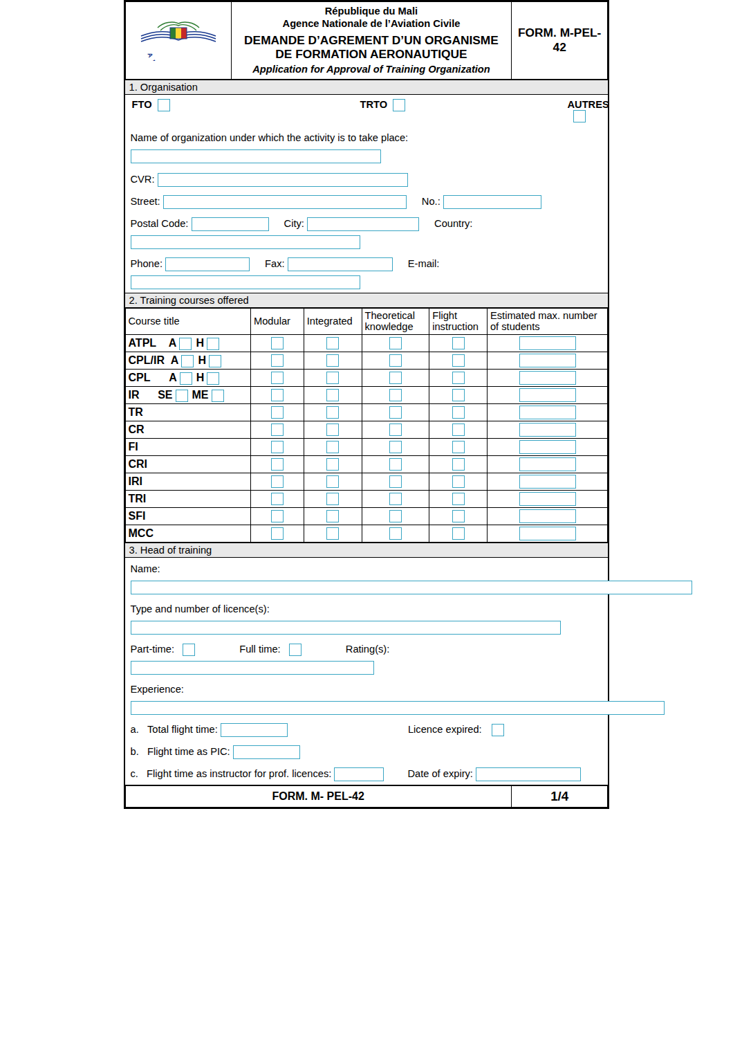| A N A C M A L I | République du Mali Agence Nationale de l’Aviation Civile DEMANDE D’AGREMENT D’UN ORGANISME DE FORMATION AERONAUTIQUE Application for Approval of Training Organization | FORM. M-PEL-42 |
1. Organisation
FTO TRTO AUTRES
Name of organization under which the activity is to take place:
CVR:
Street: No.:
Postal Code: City: Country:
Phone: Fax: E-mail:
2. Training courses offered
| Course title | Modular | Integrated | Theoretical knowledge | Flight instruction | Estimated max. number of students |
| --- | --- | --- | --- | --- | --- |
| ATPL A H | | | | | |
| CPL/IR A H | | | | | |
| CPL A H | | | | | |
| IR SE ME | | | | | |
| TR | | | | | |
| CR | | | | | |
| FI | | | | | |
| CRI | | | | | |
| IRI | | | | | |
| TRI | | | | | |
| SFI | | | | | |
| MCC | | | | | |
3. Head of training
Name:
Type and number of licence(s):
Part-time: Full time: Rating(s):
Experience:
a. Total flight time: Licence expired:
b. Flight time as PIC:
c. Flight time as instructor for prof. licences: Date of expiry:
| FORM. M- PEL-42 | 1/4 |